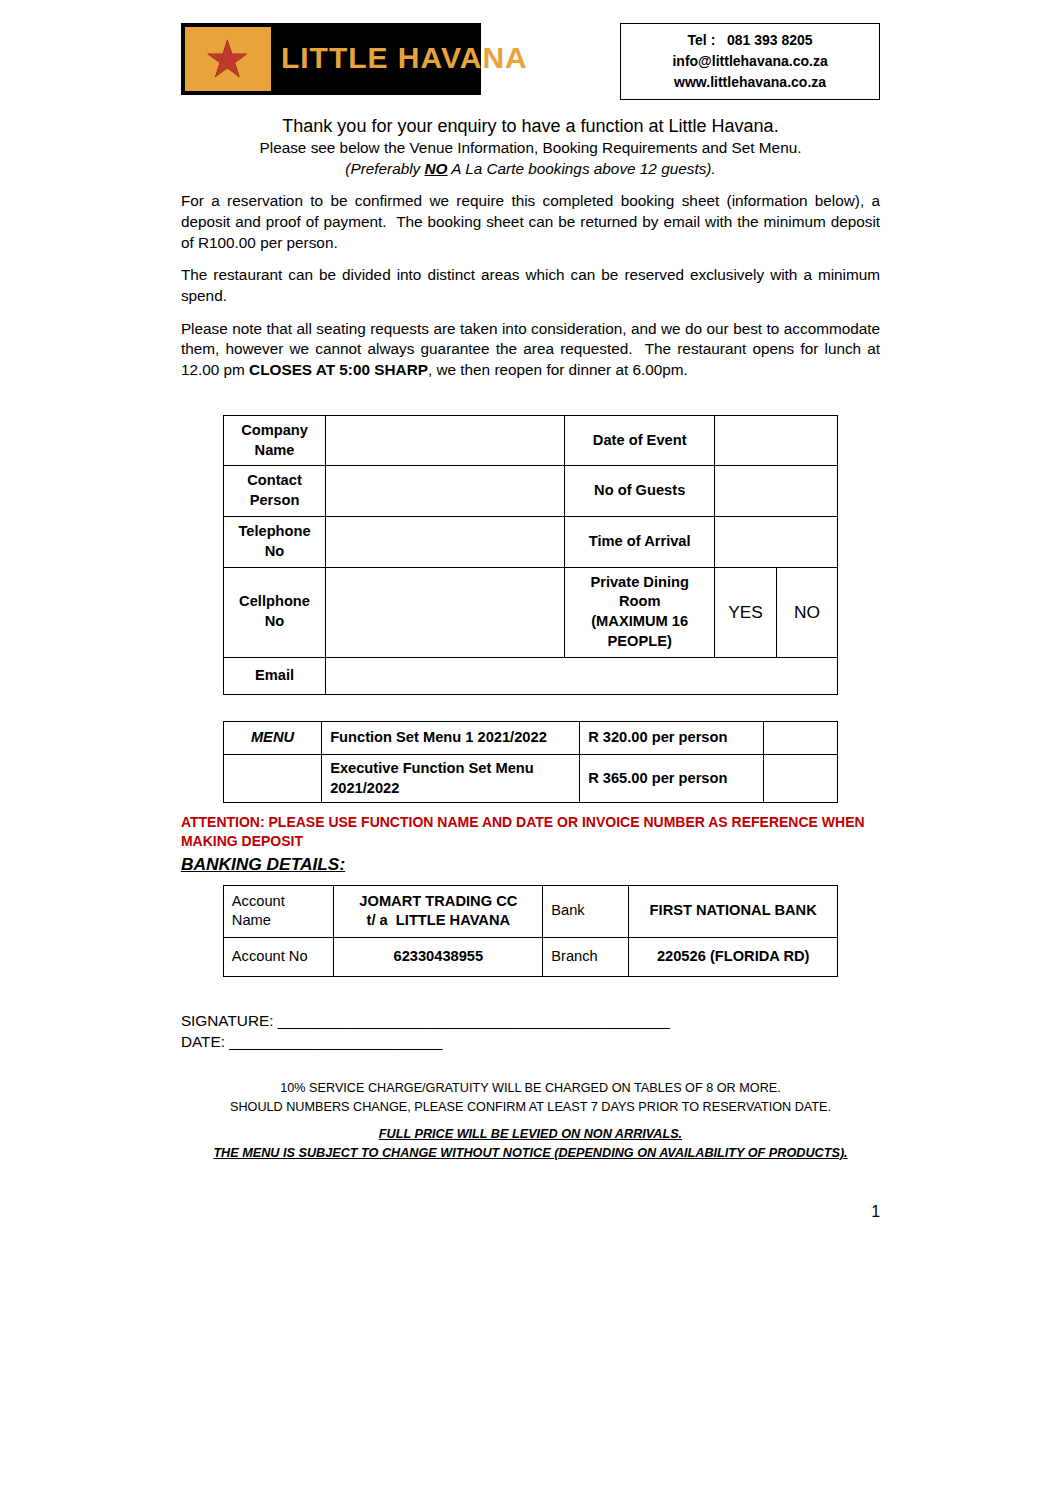★
LITTLE HAVANA
Tel : 081 393 8205
info@littlehavana.co.za
www.littlehavana.co.za
Thank you for your enquiry to have a function at Little Havana.
Please see below the Venue Information, Booking Requirements and Set Menu.
(Preferably NO A La Carte bookings above 12 guests).
For a reservation to be confirmed we require this completed booking sheet (information below), a deposit and proof of payment. The booking sheet can be returned by email with the minimum deposit of R100.00 per person.
The restaurant can be divided into distinct areas which can be reserved exclusively with a minimum spend.
Please note that all seating requests are taken into consideration, and we do our best to accommodate them, however we cannot always guarantee the area requested. The restaurant opens for lunch at 12.00 pm CLOSES AT 5:00 SHARP, we then reopen for dinner at 6.00pm.
| Company Name | | Date of Event | |
| Contact Person | | No of Guests | |
| Telephone No | | Time of Arrival | |
| Cellphone No | | Private Dining Room (MAXIMUM 16 PEOPLE) | YES | NO |
| Email | |
| MENU | Function Set Menu 1 2021/2022 | R 320.00 per person | |
| | Executive Function Set Menu 2021/2022 | R 365.00 per person | |
ATTENTION: PLEASE USE FUNCTION NAME AND DATE OR INVOICE NUMBER AS REFERENCE WHEN MAKING DEPOSIT
BANKING DETAILS:
| Account Name | JOMART TRADING CC t/ a LITTLE HAVANA | Bank | FIRST NATIONAL BANK |
| Account No | 62330438955 | Branch | 220526 (FLORIDA RD) |
SIGNATURE: ______________________________________________ DATE: _________________________
10% SERVICE CHARGE/GRATUITY WILL BE CHARGED ON TABLES OF 8 OR MORE.
SHOULD NUMBERS CHANGE, PLEASE CONFIRM AT LEAST 7 DAYS PRIOR TO RESERVATION DATE.
FULL PRICE WILL BE LEVIED ON NON ARRIVALS.
THE MENU IS SUBJECT TO CHANGE WITHOUT NOTICE (DEPENDING ON AVAILABILITY OF PRODUCTS).
1